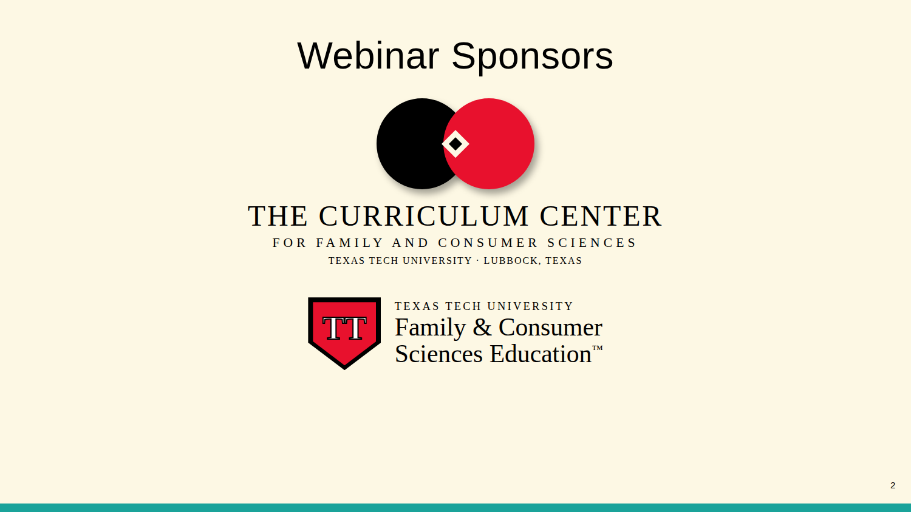Webinar Sponsors
THE CURRICULUM CENTER
FOR FAMILY AND CONSUMER SCIENCES
TEXAS TECH UNIVERSITY · LUBBOCK, TEXAS
TT
Texas Tech University
Family & Consumer
Sciences Education™
2